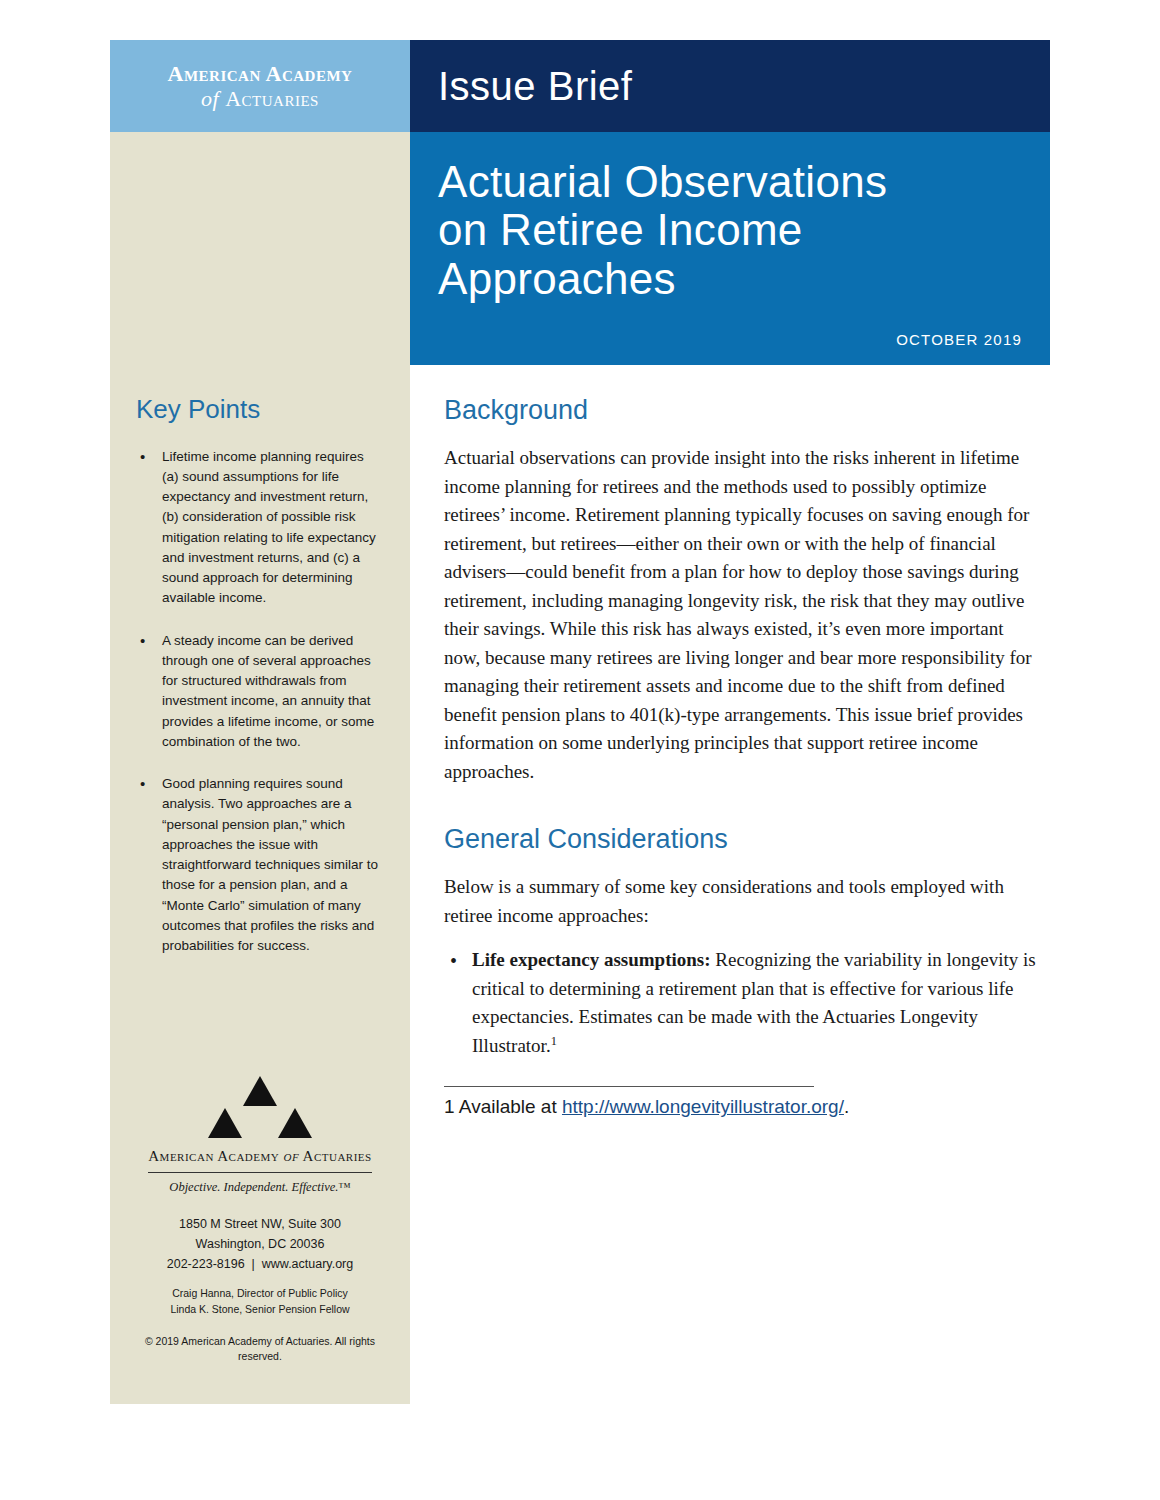American Academy of Actuaries
Issue Brief
Actuarial Observations
on Retiree Income
Approaches
OCTOBER 2019
Key Points
Lifetime income planning requires (a) sound assumptions for life expectancy and investment return, (b) consideration of possible risk mitigation relating to life expectancy and investment returns, and (c) a sound approach for determining available income.
A steady income can be derived through one of several approaches for structured withdrawals from investment income, an annuity that provides a lifetime income, or some combination of the two.
Good planning requires sound analysis. Two approaches are a “personal pension plan,” which approaches the issue with straightforward techniques similar to those for a pension plan, and a “Monte Carlo” simulation of many outcomes that profiles the risks and probabilities for success.
American Academy of Actuaries
Objective. Independent. Effective.™
1850 M Street NW, Suite 300
Washington, DC 20036
202-223-8196 | www.actuary.org
Craig Hanna, Director of Public Policy
Linda K. Stone, Senior Pension Fellow
© 2019 American Academy of Actuaries. All rights reserved.
Background
Actuarial observations can provide insight into the risks inherent in lifetime income planning for retirees and the methods used to possibly optimize retirees’ income. Retirement planning typically focuses on saving enough for retirement, but retirees—either on their own or with the help of financial advisers—could benefit from a plan for how to deploy those savings during retirement, including managing longevity risk, the risk that they may outlive their savings. While this risk has always existed, it’s even more important now, because many retirees are living longer and bear more responsibility for managing their retirement assets and income due to the shift from defined benefit pension plans to 401(k)-type arrangements. This issue brief provides information on some underlying principles that support retiree income approaches.
General Considerations
Below is a summary of some key considerations and tools employed with retiree income approaches:
Life expectancy assumptions: Recognizing the variability in longevity is critical to determining a retirement plan that is effective for various life expectancies. Estimates can be made with the Actuaries Longevity Illustrator.1
1 Available at http://www.longevityillustrator.org/.